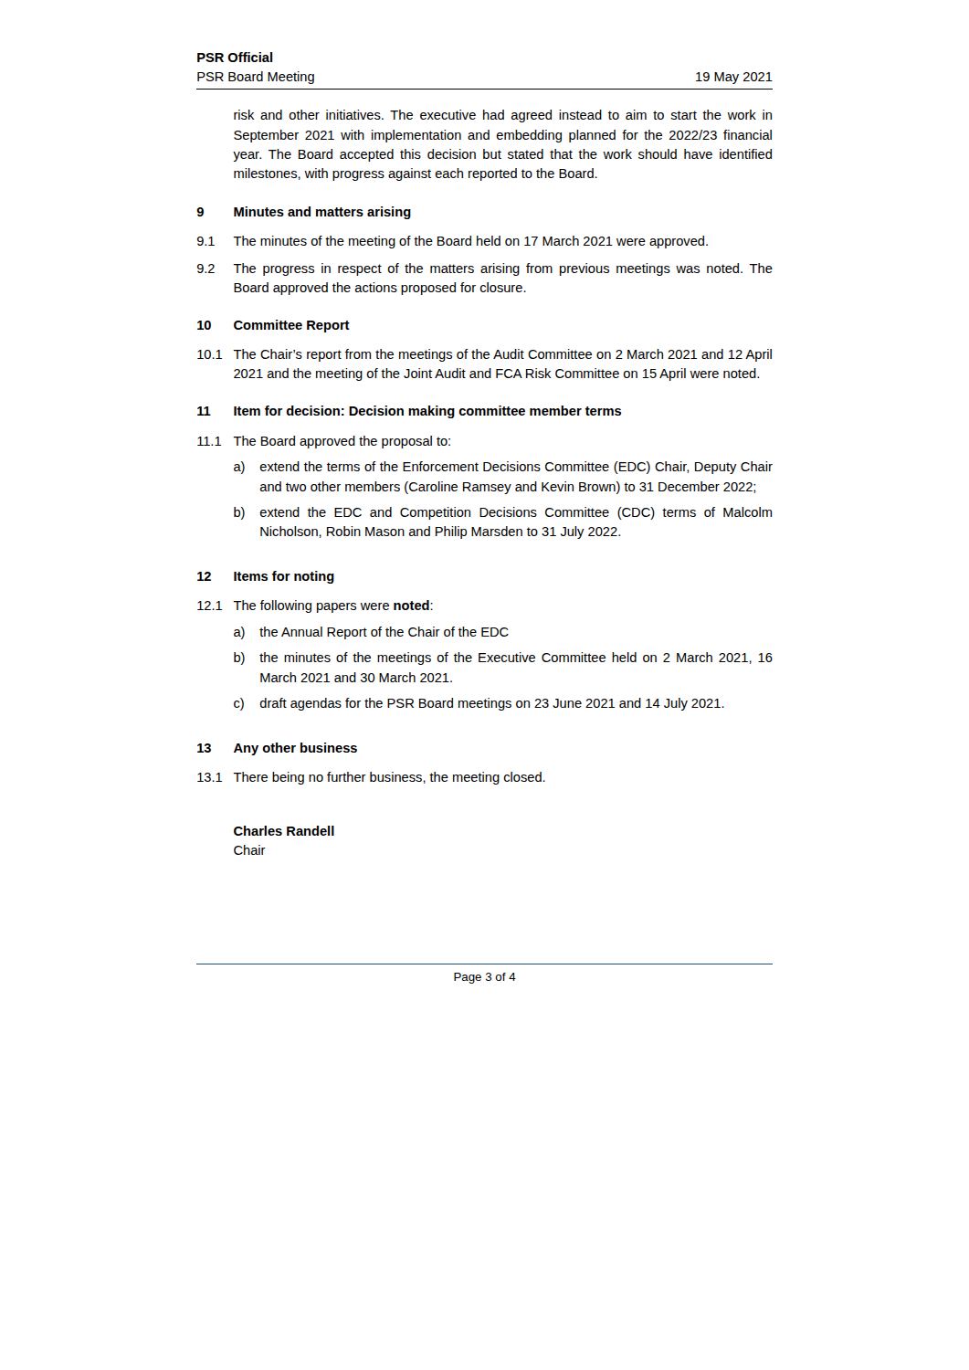PSR Official
PSR Board Meeting
19 May 2021
risk and other initiatives. The executive had agreed instead to aim to start the work in September 2021 with implementation and embedding planned for the 2022/23 financial year. The Board accepted this decision but stated that the work should have identified milestones, with progress against each reported to the Board.
9 Minutes and matters arising
9.1 The minutes of the meeting of the Board held on 17 March 2021 were approved.
9.2 The progress in respect of the matters arising from previous meetings was noted. The Board approved the actions proposed for closure.
10 Committee Report
10.1 The Chair’s report from the meetings of the Audit Committee on 2 March 2021 and 12 April 2021 and the meeting of the Joint Audit and FCA Risk Committee on 15 April were noted.
11 Item for decision: Decision making committee member terms
11.1 The Board approved the proposal to:
a) extend the terms of the Enforcement Decisions Committee (EDC) Chair, Deputy Chair and two other members (Caroline Ramsey and Kevin Brown) to 31 December 2022;
b) extend the EDC and Competition Decisions Committee (CDC) terms of Malcolm Nicholson, Robin Mason and Philip Marsden to 31 July 2022.
12 Items for noting
12.1 The following papers were noted:
a) the Annual Report of the Chair of the EDC
b) the minutes of the meetings of the Executive Committee held on 2 March 2021, 16 March 2021 and 30 March 2021.
c) draft agendas for the PSR Board meetings on 23 June 2021 and 14 July 2021.
13 Any other business
13.1 There being no further business, the meeting closed.
Charles Randell
Chair
Page 3 of 4